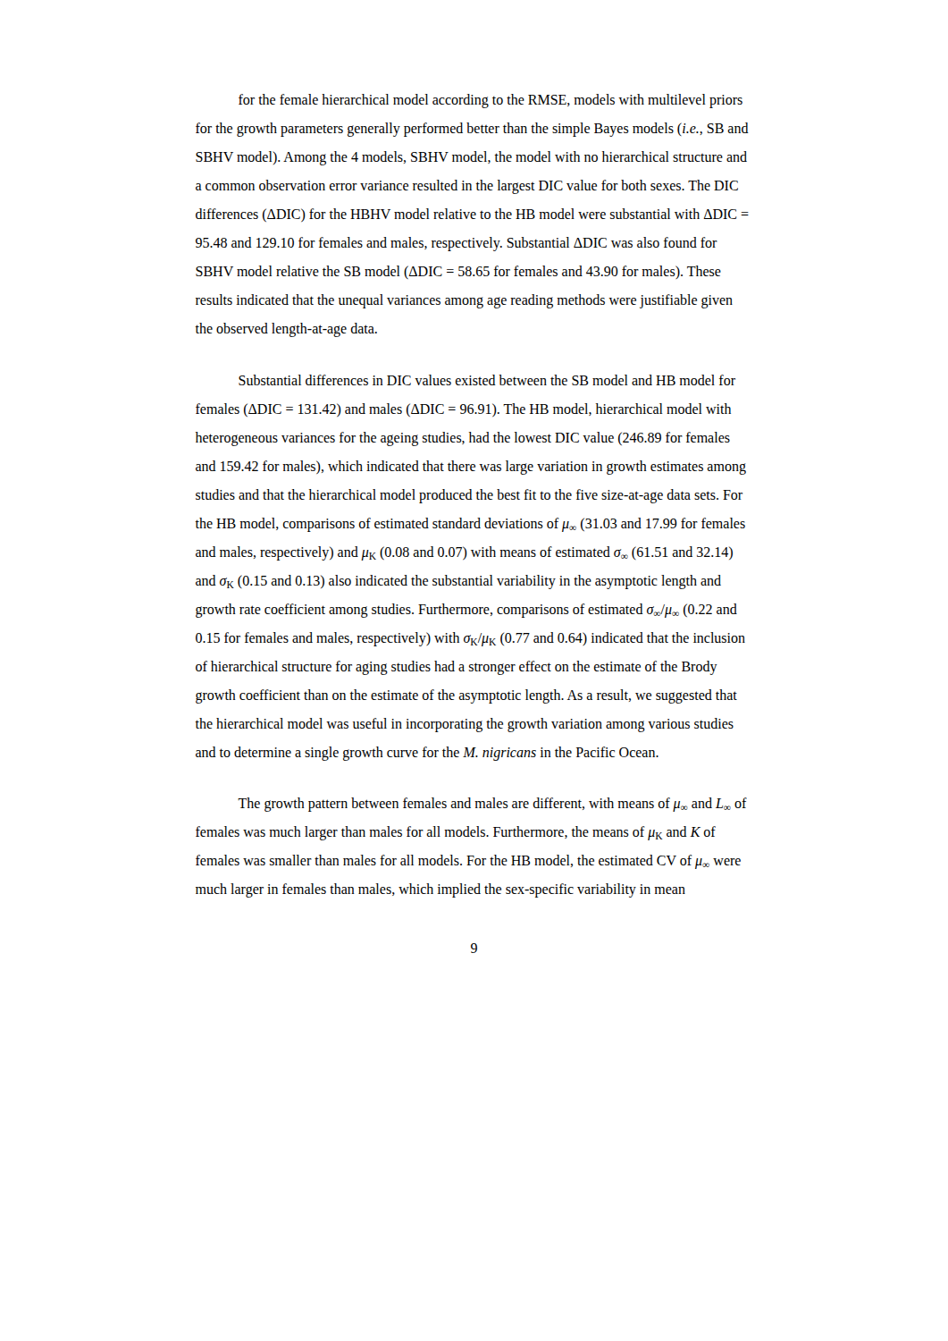for the female hierarchical model according to the RMSE, models with multilevel priors for the growth parameters generally performed better than the simple Bayes models (i.e., SB and SBHV model). Among the 4 models, SBHV model, the model with no hierarchical structure and a common observation error variance resulted in the largest DIC value for both sexes. The DIC differences (ΔDIC) for the HBHV model relative to the HB model were substantial with ΔDIC = 95.48 and 129.10 for females and males, respectively. Substantial ΔDIC was also found for SBHV model relative the SB model (ΔDIC = 58.65 for females and 43.90 for males). These results indicated that the unequal variances among age reading methods were justifiable given the observed length-at-age data.
Substantial differences in DIC values existed between the SB model and HB model for females (ΔDIC = 131.42) and males (ΔDIC = 96.91). The HB model, hierarchical model with heterogeneous variances for the ageing studies, had the lowest DIC value (246.89 for females and 159.42 for males), which indicated that there was large variation in growth estimates among studies and that the hierarchical model produced the best fit to the five size-at-age data sets. For the HB model, comparisons of estimated standard deviations of μ∞ (31.03 and 17.99 for females and males, respectively) and μK (0.08 and 0.07) with means of estimated σ∞ (61.51 and 32.14) and σK (0.15 and 0.13) also indicated the substantial variability in the asymptotic length and growth rate coefficient among studies. Furthermore, comparisons of estimated σ∞/μ∞ (0.22 and 0.15 for females and males, respectively) with σK/μK (0.77 and 0.64) indicated that the inclusion of hierarchical structure for aging studies had a stronger effect on the estimate of the Brody growth coefficient than on the estimate of the asymptotic length. As a result, we suggested that the hierarchical model was useful in incorporating the growth variation among various studies and to determine a single growth curve for the M. nigricans in the Pacific Ocean.
The growth pattern between females and males are different, with means of μ∞ and L∞ of females was much larger than males for all models. Furthermore, the means of μK and K of females was smaller than males for all models. For the HB model, the estimated CV of μ∞ were much larger in females than males, which implied the sex-specific variability in mean
9